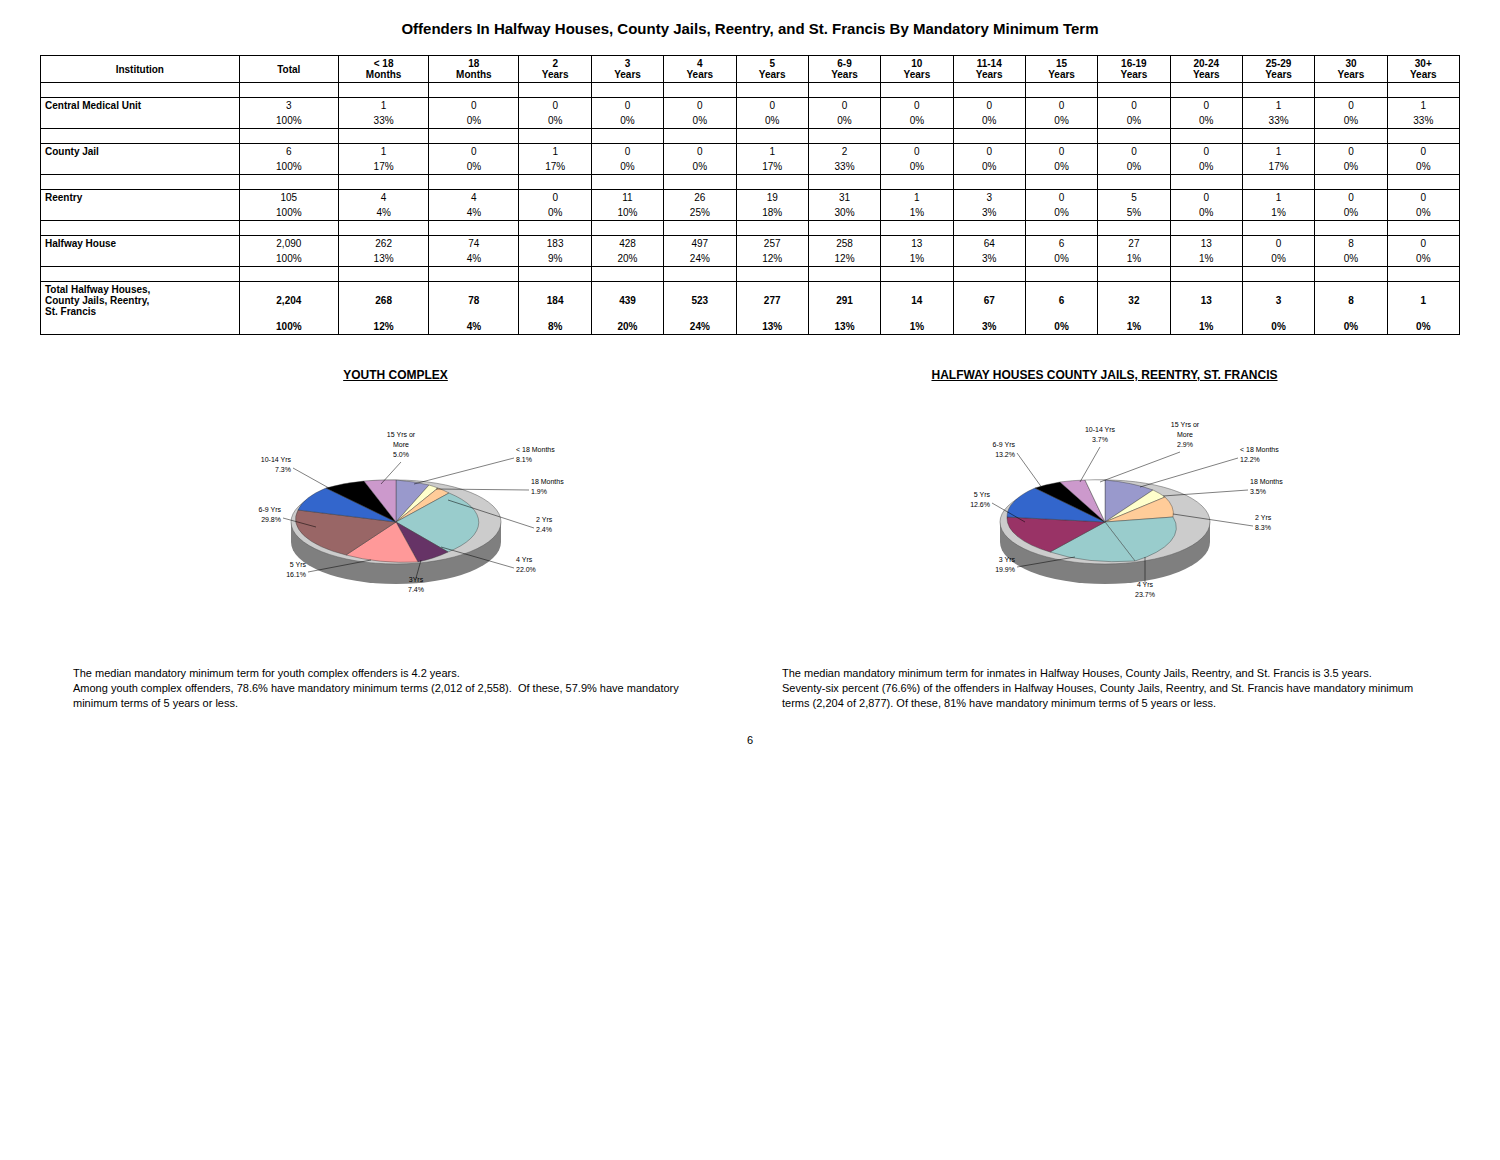Offenders In Halfway Houses, County Jails, Reentry, and St. Francis By Mandatory Minimum Term
| Institution | Total | < 18 Months | 18 Months | 2 Years | 3 Years | 4 Years | 5 Years | 6-9 Years | 10 Years | 11-14 Years | 15 Years | 16-19 Years | 20-24 Years | 25-29 Years | 30 Years | 30+ Years |
| --- | --- | --- | --- | --- | --- | --- | --- | --- | --- | --- | --- | --- | --- | --- | --- | --- |
| Central Medical Unit | 3 | 1 | 0 | 0 | 0 | 0 | 0 | 0 | 0 | 0 | 0 | 0 | 0 | 1 | 0 | 1 |
| | 100% | 33% | 0% | 0% | 0% | 0% | 0% | 0% | 0% | 0% | 0% | 0% | 0% | 33% | 0% | 33% |
| County Jail | 6 | 1 | 0 | 1 | 0 | 0 | 1 | 2 | 0 | 0 | 0 | 0 | 0 | 1 | 0 | 0 |
| | 100% | 17% | 0% | 17% | 0% | 0% | 17% | 33% | 0% | 0% | 0% | 0% | 0% | 17% | 0% | 0% |
| Reentry | 105 | 4 | 4 | 0 | 11 | 26 | 19 | 31 | 1 | 3 | 0 | 5 | 0 | 1 | 0 | 0 |
| | 100% | 4% | 4% | 0% | 10% | 25% | 18% | 30% | 1% | 3% | 0% | 5% | 0% | 1% | 0% | 0% |
| Halfway House | 2,090 | 262 | 74 | 183 | 428 | 497 | 257 | 258 | 13 | 64 | 6 | 27 | 13 | 0 | 8 | 0 |
| | 100% | 13% | 4% | 9% | 20% | 24% | 12% | 12% | 1% | 3% | 0% | 1% | 1% | 0% | 0% | 0% |
| Total Halfway Houses, County Jails, Reentry, St. Francis | 2,204 | 268 | 78 | 184 | 439 | 523 | 277 | 291 | 14 | 67 | 6 | 32 | 13 | 3 | 8 | 1 |
| | 100% | 12% | 4% | 8% | 20% | 24% | 13% | 13% | 1% | 3% | 0% | 1% | 1% | 0% | 0% | 0% |
| YOUTH COMPLEX < 18 Months 8.1% 18 Months 1.9% 2 Yrs 2.4% 4 Yrs 22.0% 3Yrs 7.4% 5 Yrs 16.1% 6-9 Yrs 29.8% 10-14 Yrs 7.3% 15 Yrs or More 5.0% The median mandatory minimum term for youth complex offenders is 4.2 years. Among youth complex offenders, 78.6% have mandatory minimum terms (2,012 of 2,558). Of these, 57.9% have mandatory minimum terms of 5 years or less. | HALFWAY HOUSES COUNTY JAILS, REENTRY, ST. FRANCIS < 18 Months 12.2% 18 Months 3.5% 2 Yrs 8.3% 4 Yrs 23.7% 3 Yrs 19.9% 5 Yrs 12.6% 6-9 Yrs 13.2% 10-14 Yrs 3.7% 15 Yrs or More 2.9% The median mandatory minimum term for inmates in Halfway Houses, County Jails, Reentry, and St. Francis is 3.5 years. Seventy-six percent (76.6%) of the offenders in Halfway Houses, County Jails, Reentry, and St. Francis have mandatory minimum terms (2,204 of 2,877). Of these, 81% have mandatory minimum terms of 5 years or less. |
6